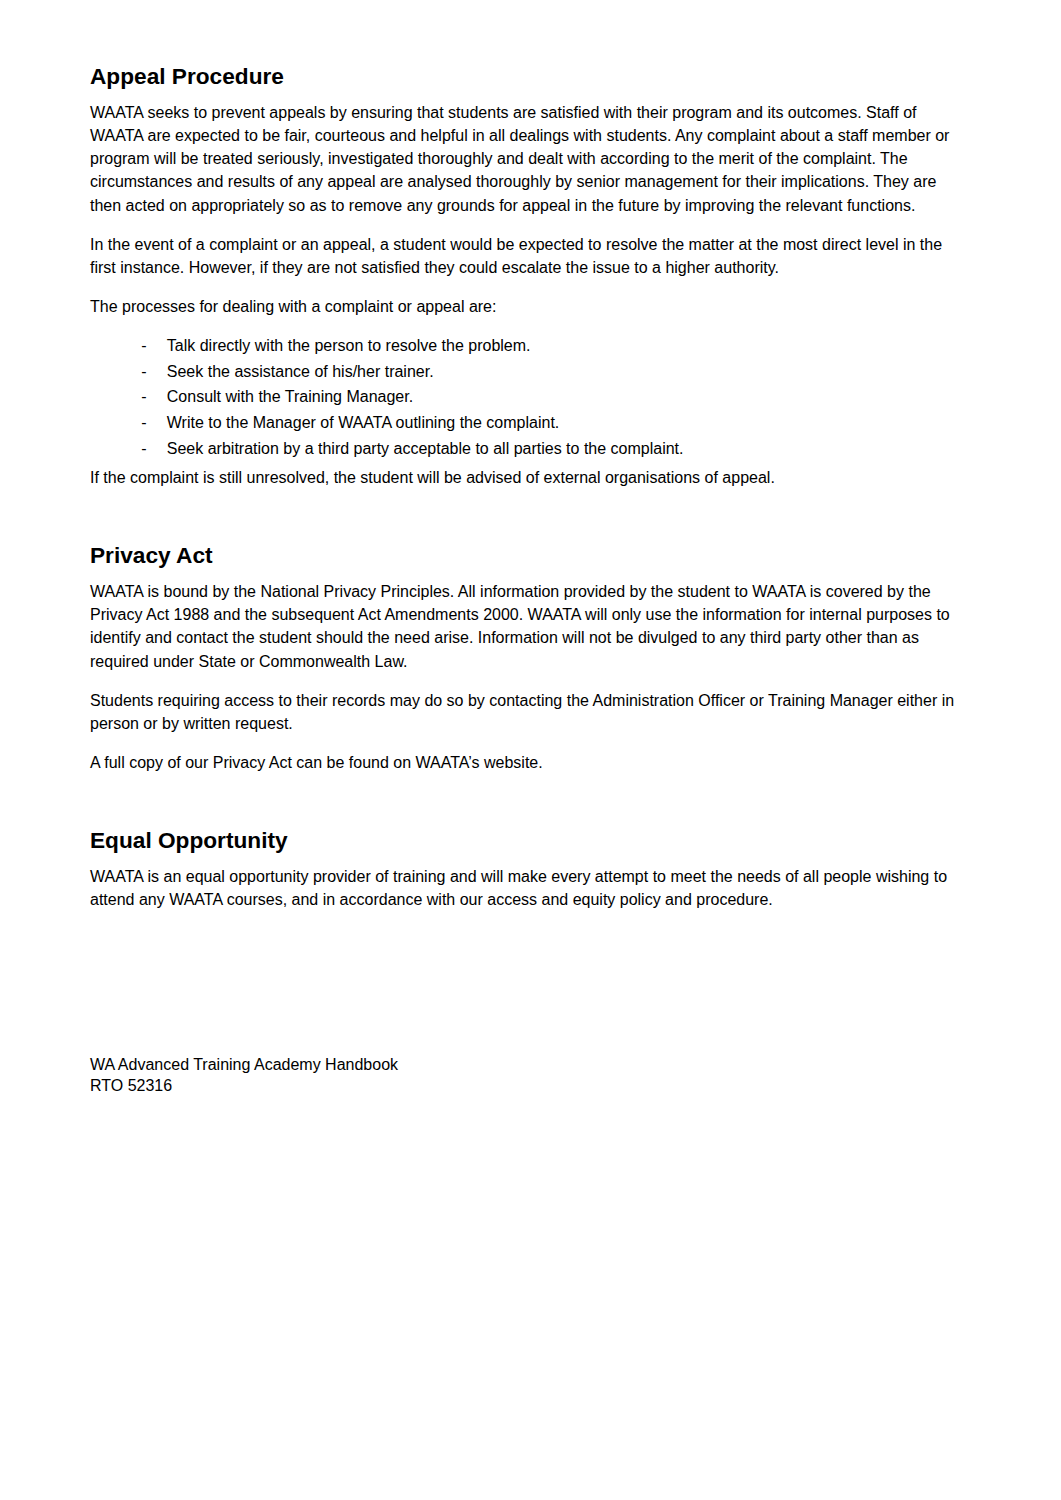Appeal Procedure
WAATA seeks to prevent appeals by ensuring that students are satisfied with their program and its outcomes. Staff of WAATA are expected to be fair, courteous and helpful in all dealings with students. Any complaint about a staff member or program will be treated seriously, investigated thoroughly and dealt with according to the merit of the complaint. The circumstances and results of any appeal are analysed thoroughly by senior management for their implications. They are then acted on appropriately so as to remove any grounds for appeal in the future by improving the relevant functions.
In the event of a complaint or an appeal, a student would be expected to resolve the matter at the most direct level in the first instance. However, if they are not satisfied they could escalate the issue to a higher authority.
The processes for dealing with a complaint or appeal are:
Talk directly with the person to resolve the problem.
Seek the assistance of his/her trainer.
Consult with the Training Manager.
Write to the Manager of WAATA outlining the complaint.
Seek arbitration by a third party acceptable to all parties to the complaint.
If the complaint is still unresolved, the student will be advised of external organisations of appeal.
Privacy Act
WAATA is bound by the National Privacy Principles. All information provided by the student to WAATA is covered by the Privacy Act 1988 and the subsequent Act Amendments 2000. WAATA will only use the information for internal purposes to identify and contact the student should the need arise. Information will not be divulged to any third party other than as required under State or Commonwealth Law.
Students requiring access to their records may do so by contacting the Administration Officer or Training Manager either in person or by written request.
A full copy of our Privacy Act can be found on WAATA’s website.
Equal Opportunity
WAATA is an equal opportunity provider of training and will make every attempt to meet the needs of all people wishing to attend any WAATA courses, and in accordance with our access and equity policy and procedure.
WA Advanced Training Academy Handbook
RTO 52316